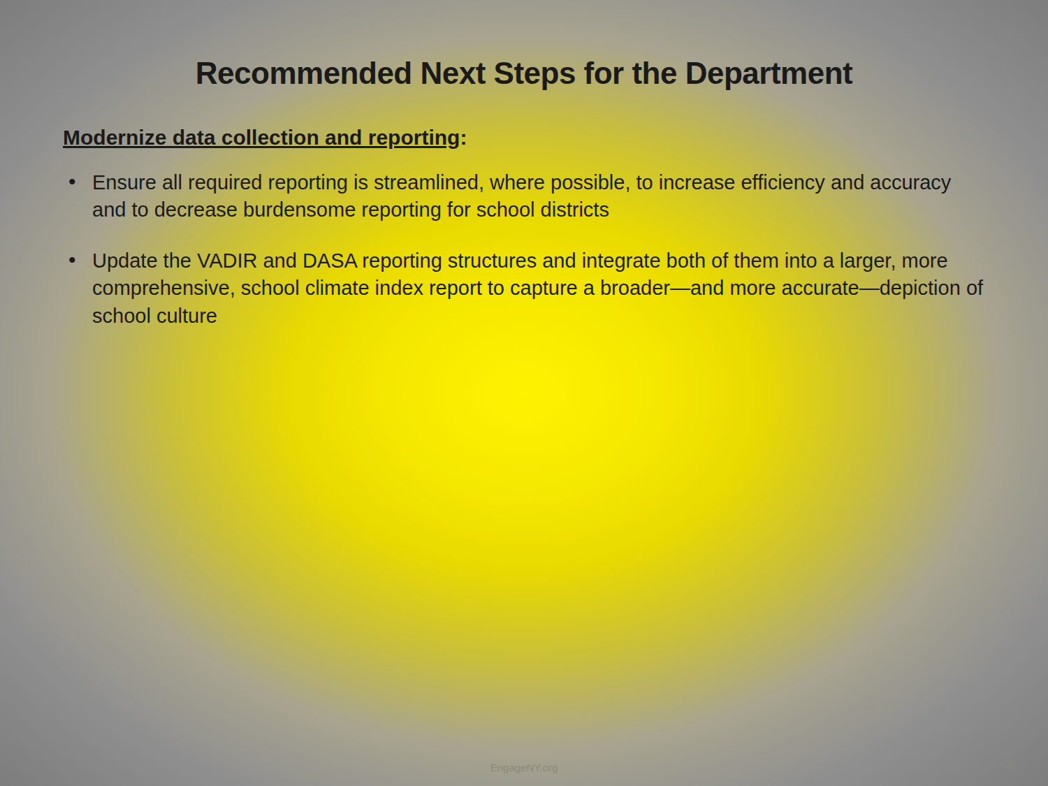Recommended Next Steps for the Department
Modernize data collection and reporting:
Ensure all required reporting is streamlined, where possible, to increase efficiency and accuracy and to decrease burdensome reporting for school districts
Update the VADIR and DASA reporting structures and integrate both of them into a larger, more comprehensive, school climate index report to capture a broader—and more accurate—depiction of school culture
EngageNY.org 8